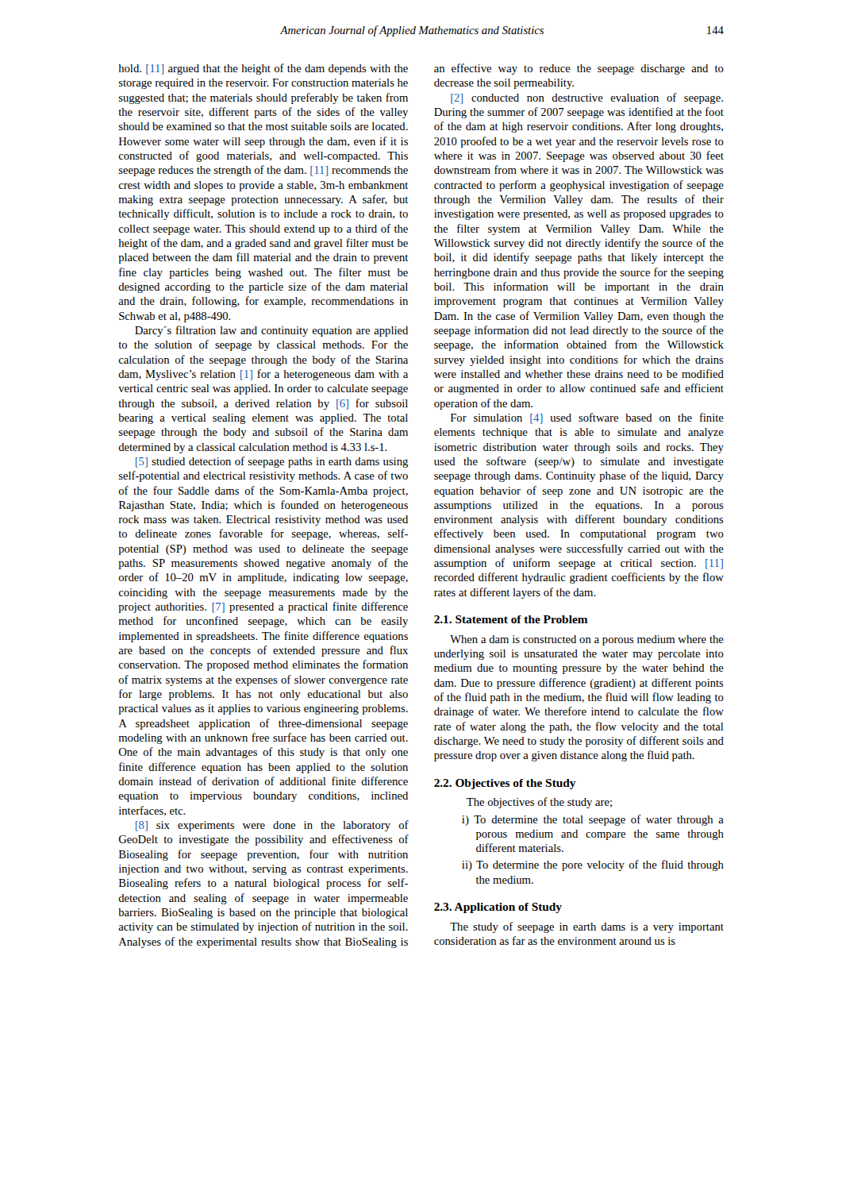American Journal of Applied Mathematics and Statistics 144
hold. [11] argued that the height of the dam depends with the storage required in the reservoir. For construction materials he suggested that; the materials should preferably be taken from the reservoir site, different parts of the sides of the valley should be examined so that the most suitable soils are located. However some water will seep through the dam, even if it is constructed of good materials, and well-compacted. This seepage reduces the strength of the dam. [11] recommends the crest width and slopes to provide a stable, 3m-h embankment making extra seepage protection unnecessary. A safer, but technically difficult, solution is to include a rock to drain, to collect seepage water. This should extend up to a third of the height of the dam, and a graded sand and gravel filter must be placed between the dam fill material and the drain to prevent fine clay particles being washed out. The filter must be designed according to the particle size of the dam material and the drain, following, for example, recommendations in Schwab et al, p488-490.
Darcy´s filtration law and continuity equation are applied to the solution of seepage by classical methods. For the calculation of the seepage through the body of the Starina dam, Myslivec’s relation [1] for a heterogeneous dam with a vertical centric seal was applied. In order to calculate seepage through the subsoil, a derived relation by [6] for subsoil bearing a vertical sealing element was applied. The total seepage through the body and subsoil of the Starina dam determined by a classical calculation method is 4.33 l.s-1.
[5] studied detection of seepage paths in earth dams using self-potential and electrical resistivity methods. A case of two of the four Saddle dams of the Som-Kamla-Amba project, Rajasthan State, India; which is founded on heterogeneous rock mass was taken. Electrical resistivity method was used to delineate zones favorable for seepage, whereas, self-potential (SP) method was used to delineate the seepage paths. SP measurements showed negative anomaly of the order of 10–20 mV in amplitude, indicating low seepage, coinciding with the seepage measurements made by the project authorities. [7] presented a practical finite difference method for unconfined seepage, which can be easily implemented in spreadsheets. The finite difference equations are based on the concepts of extended pressure and flux conservation. The proposed method eliminates the formation of matrix systems at the expenses of slower convergence rate for large problems. It has not only educational but also practical values as it applies to various engineering problems. A spreadsheet application of three-dimensional seepage modeling with an unknown free surface has been carried out. One of the main advantages of this study is that only one finite difference equation has been applied to the solution domain instead of derivation of additional finite difference equation to impervious boundary conditions, inclined interfaces, etc.
[8] six experiments were done in the laboratory of GeoDelt to investigate the possibility and effectiveness of Biosealing for seepage prevention, four with nutrition injection and two without, serving as contrast experiments. Biosealing refers to a natural biological process for self-detection and sealing of seepage in water impermeable barriers. BioSealing is based on the principle that biological activity can be stimulated by injection of nutrition in the soil. Analyses of the experimental results show that BioSealing is an effective way to reduce the seepage discharge and to decrease the soil permeability.
[2] conducted non destructive evaluation of seepage. During the summer of 2007 seepage was identified at the foot of the dam at high reservoir conditions. After long droughts, 2010 proofed to be a wet year and the reservoir levels rose to where it was in 2007. Seepage was observed about 30 feet downstream from where it was in 2007. The Willowstick was contracted to perform a geophysical investigation of seepage through the Vermilion Valley dam. The results of their investigation were presented, as well as proposed upgrades to the filter system at Vermilion Valley Dam. While the Willowstick survey did not directly identify the source of the boil, it did identify seepage paths that likely intercept the herringbone drain and thus provide the source for the seeping boil. This information will be important in the drain improvement program that continues at Vermilion Valley Dam. In the case of Vermilion Valley Dam, even though the seepage information did not lead directly to the source of the seepage, the information obtained from the Willowstick survey yielded insight into conditions for which the drains were installed and whether these drains need to be modified or augmented in order to allow continued safe and efficient operation of the dam.
For simulation [4] used software based on the finite elements technique that is able to simulate and analyze isometric distribution water through soils and rocks. They used the software (seep/w) to simulate and investigate seepage through dams. Continuity phase of the liquid, Darcy equation behavior of seep zone and UN isotropic are the assumptions utilized in the equations. In a porous environment analysis with different boundary conditions effectively been used. In computational program two dimensional analyses were successfully carried out with the assumption of uniform seepage at critical section. [11] recorded different hydraulic gradient coefficients by the flow rates at different layers of the dam.
2.1. Statement of the Problem
When a dam is constructed on a porous medium where the underlying soil is unsaturated the water may percolate into medium due to mounting pressure by the water behind the dam. Due to pressure difference (gradient) at different points of the fluid path in the medium, the fluid will flow leading to drainage of water. We therefore intend to calculate the flow rate of water along the path, the flow velocity and the total discharge. We need to study the porosity of different soils and pressure drop over a given distance along the fluid path.
2.2. Objectives of the Study
The objectives of the study are;
i) To determine the total seepage of water through a porous medium and compare the same through different materials.
ii) To determine the pore velocity of the fluid through the medium.
2.3. Application of Study
The study of seepage in earth dams is a very important consideration as far as the environment around us is